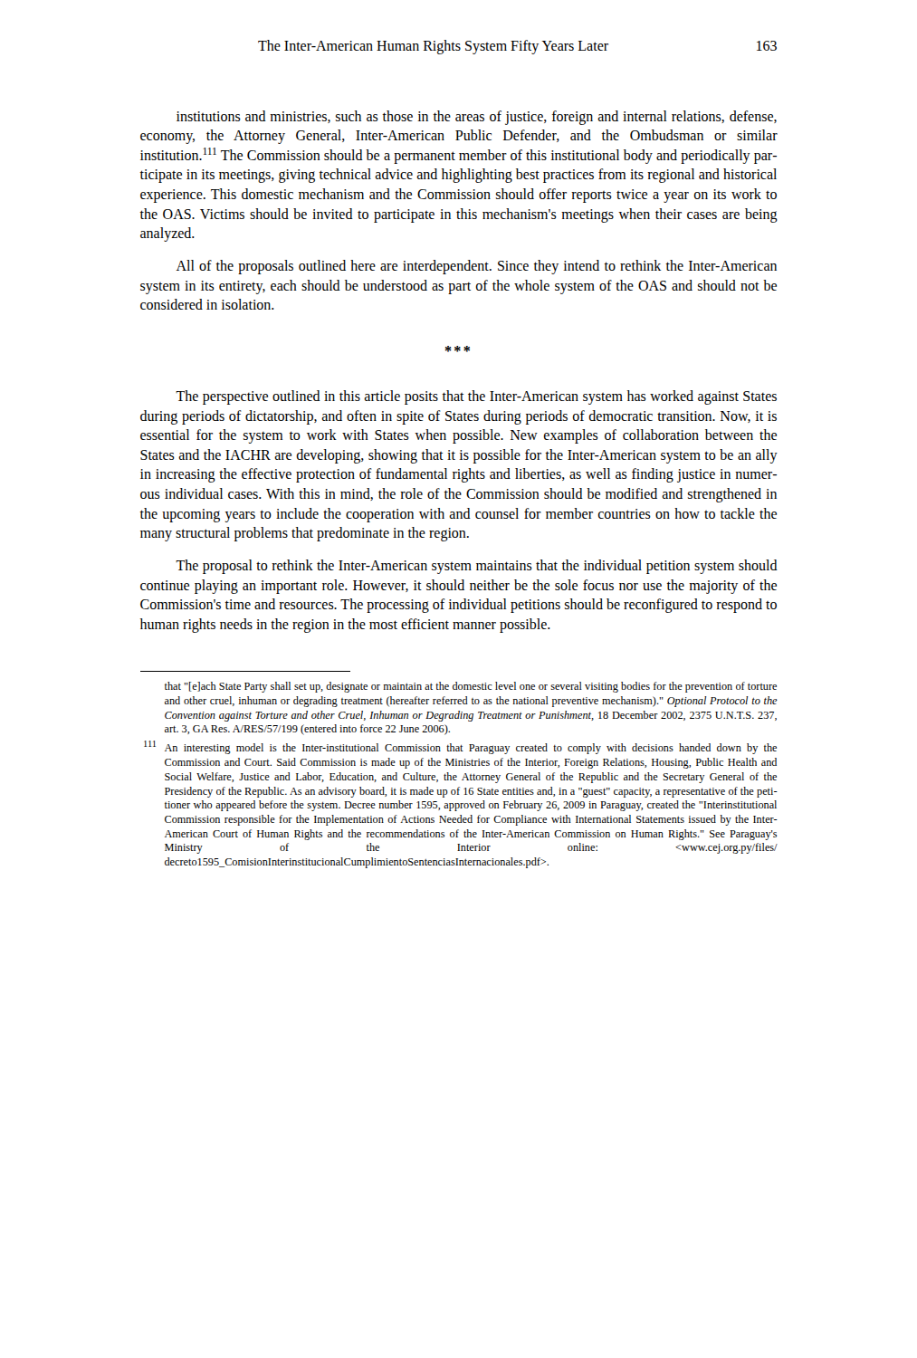The Inter-American Human Rights System Fifty Years Later 163
institutions and ministries, such as those in the areas of justice, foreign and internal relations, defense, economy, the Attorney General, Inter-American Public Defender, and the Ombudsman or similar institution.111 The Commission should be a permanent member of this institutional body and periodically participate in its meetings, giving technical advice and highlighting best practices from its regional and historical experience. This domestic mechanism and the Commission should offer reports twice a year on its work to the OAS. Victims should be invited to participate in this mechanism's meetings when their cases are being analyzed.
All of the proposals outlined here are interdependent. Since they intend to rethink the Inter-American system in its entirety, each should be understood as part of the whole system of the OAS and should not be considered in isolation.
***
The perspective outlined in this article posits that the Inter-American system has worked against States during periods of dictatorship, and often in spite of States during periods of democratic transition. Now, it is essential for the system to work with States when possible. New examples of collaboration between the States and the IACHR are developing, showing that it is possible for the Inter-American system to be an ally in increasing the effective protection of fundamental rights and liberties, as well as finding justice in numerous individual cases. With this in mind, the role of the Commission should be modified and strengthened in the upcoming years to include the cooperation with and counsel for member countries on how to tackle the many structural problems that predominate in the region.
The proposal to rethink the Inter-American system maintains that the individual petition system should continue playing an important role. However, it should neither be the sole focus nor use the majority of the Commission's time and resources. The processing of individual petitions should be reconfigured to respond to human rights needs in the region in the most efficient manner possible.
that "[e]ach State Party shall set up, designate or maintain at the domestic level one or several visiting bodies for the prevention of torture and other cruel, inhuman or degrading treatment (hereafter referred to as the national preventive mechanism)." Optional Protocol to the Convention against Torture and other Cruel, Inhuman or Degrading Treatment or Punishment, 18 December 2002, 2375 U.N.T.S. 237, art. 3, GA Res. A/RES/57/199 (entered into force 22 June 2006).
111
An interesting model is the Inter-institutional Commission that Paraguay created to comply with decisions handed down by the Commission and Court. Said Commission is made up of the Ministries of the Interior, Foreign Relations, Housing, Public Health and Social Welfare, Justice and Labor, Education, and Culture, the Attorney General of the Republic and the Secretary General of the Presidency of the Republic. As an advisory board, it is made up of 16 State entities and, in a "guest" capacity, a representative of the petitioner who appeared before the system. Decree number 1595, approved on February 26, 2009 in Paraguay, created the "Interinstitutional Commission responsible for the Implementation of Actions Needed for Compliance with International Statements issued by the Inter-American Court of Human Rights and the recommendations of the Inter-American Commission on Human Rights." See Paraguay's Ministry of the Interior online: <www.cej.org.py/files/ decreto1595_ComisionInterinstitucionalCumplimientoSentenciasInternacionales.pdf>.